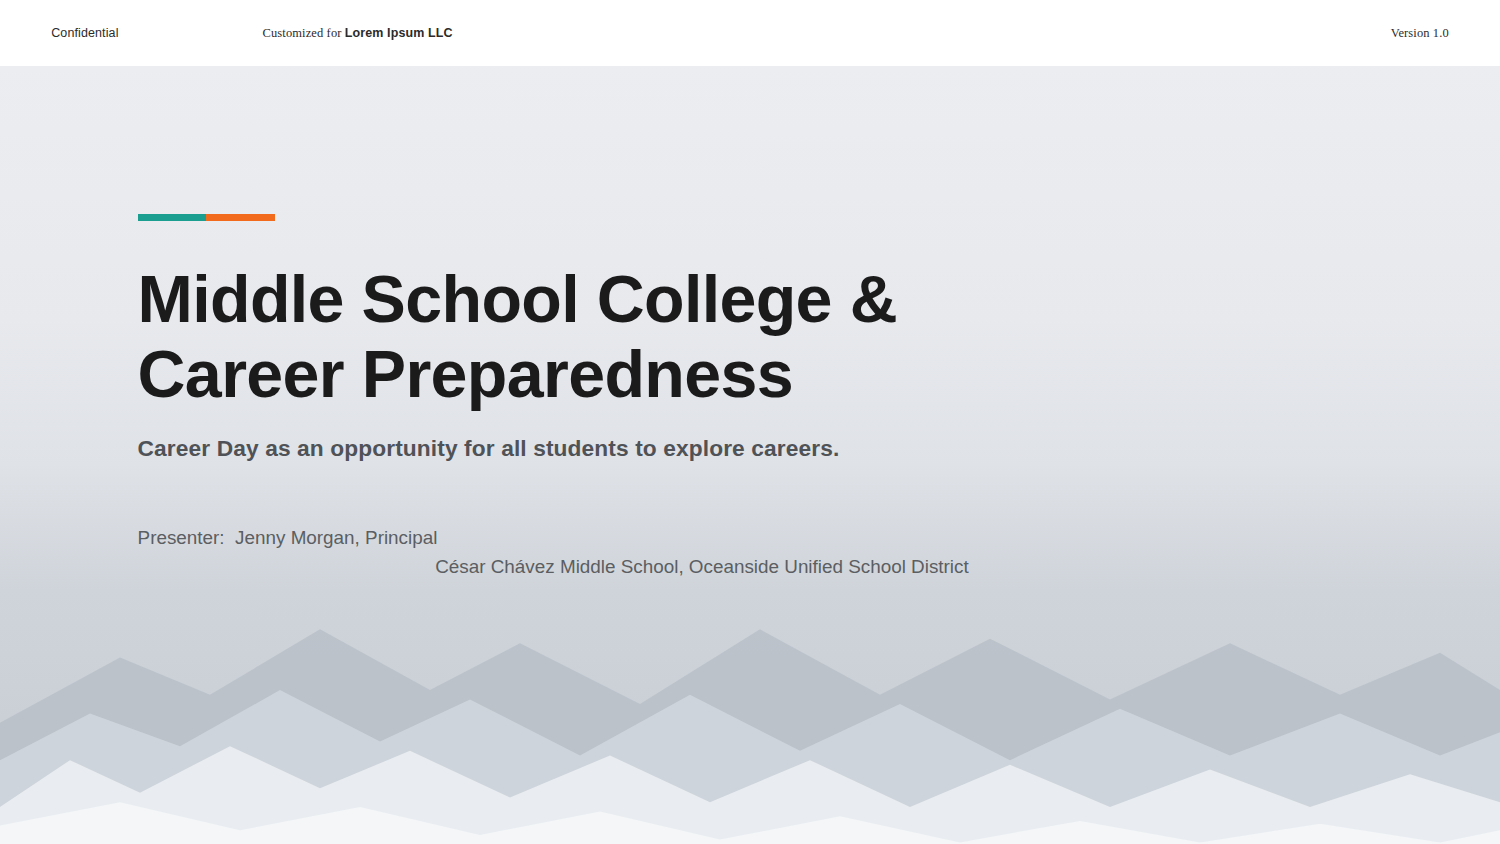Confidential Customized for Lorem Ipsum LLC
Version 1.0
Middle School College & Career Preparedness
Career Day as an opportunity for all students to explore careers.
Presenter: Jenny Morgan, Principal César Chávez Middle School, Oceanside Unified School District